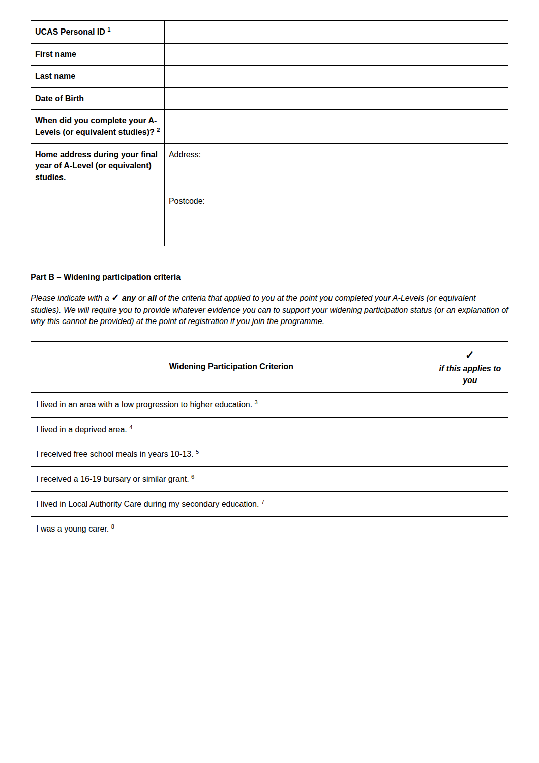| UCAS Personal ID 1 | |
| First name | |
| Last name | |
| Date of Birth | |
| When did you complete your A-Levels (or equivalent studies)? 2 | |
| Home address during your final year of A-Level (or equivalent) studies. | Address: Postcode: |
Part B – Widening participation criteria
Please indicate with a ✓ any or all of the criteria that applied to you at the point you completed your A-Levels (or equivalent studies). We will require you to provide whatever evidence you can to support your widening participation status (or an explanation of why this cannot be provided) at the point of registration if you join the programme.
| Widening Participation Criterion | ✓ if this applies to you |
| --- | --- |
| I lived in an area with a low progression to higher education. 3 | |
| I lived in a deprived area. 4 | |
| I received free school meals in years 10-13. 5 | |
| I received a 16-19 bursary or similar grant. 6 | |
| I lived in Local Authority Care during my secondary education. 7 | |
| I was a young carer. 8 | |